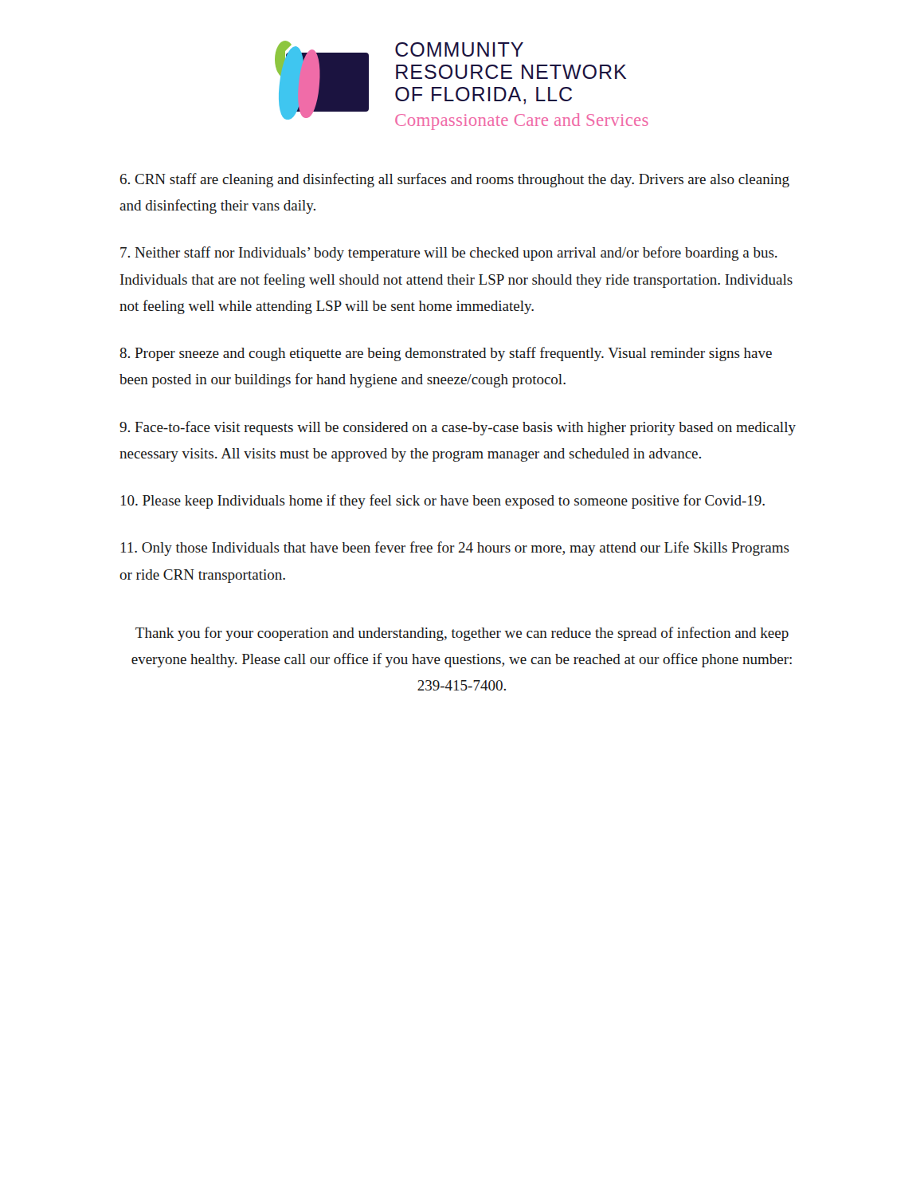Community Resource Network of Florida, LLC Compassionate Care and Services
6. CRN staff are cleaning and disinfecting all surfaces and rooms throughout the day. Drivers are also cleaning and disinfecting their vans daily.
7. Neither staff nor Individuals’ body temperature will be checked upon arrival and/or before boarding a bus. Individuals that are not feeling well should not attend their LSP nor should they ride transportation. Individuals not feeling well while attending LSP will be sent home immediately.
8. Proper sneeze and cough etiquette are being demonstrated by staff frequently. Visual reminder signs have been posted in our buildings for hand hygiene and sneeze/cough protocol.
9. Face-to-face visit requests will be considered on a case-by-case basis with higher priority based on medically necessary visits. All visits must be approved by the program manager and scheduled in advance.
10. Please keep Individuals home if they feel sick or have been exposed to someone positive for Covid-19.
11. Only those Individuals that have been fever free for 24 hours or more, may attend our Life Skills Programs or ride CRN transportation.
Thank you for your cooperation and understanding, together we can reduce the spread of infection and keep everyone healthy. Please call our office if you have questions, we can be reached at our office phone number: 239-415-7400.